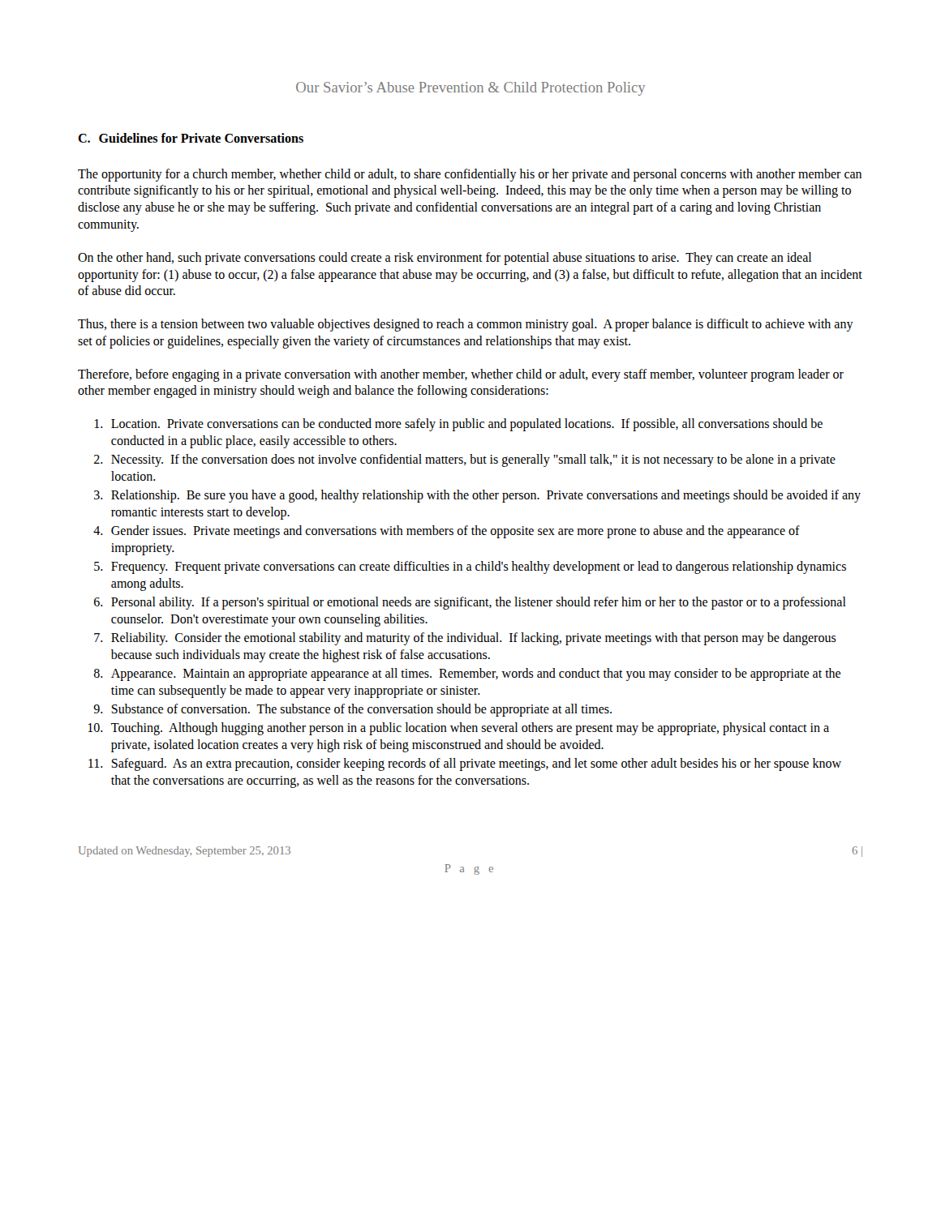Our Savior’s Abuse Prevention & Child Protection Policy
C. Guidelines for Private Conversations
The opportunity for a church member, whether child or adult, to share confidentially his or her private and personal concerns with another member can contribute significantly to his or her spiritual, emotional and physical well-being. Indeed, this may be the only time when a person may be willing to disclose any abuse he or she may be suffering. Such private and confidential conversations are an integral part of a caring and loving Christian community.
On the other hand, such private conversations could create a risk environment for potential abuse situations to arise. They can create an ideal opportunity for: (1) abuse to occur, (2) a false appearance that abuse may be occurring, and (3) a false, but difficult to refute, allegation that an incident of abuse did occur.
Thus, there is a tension between two valuable objectives designed to reach a common ministry goal. A proper balance is difficult to achieve with any set of policies or guidelines, especially given the variety of circumstances and relationships that may exist.
Therefore, before engaging in a private conversation with another member, whether child or adult, every staff member, volunteer program leader or other member engaged in ministry should weigh and balance the following considerations:
Location. Private conversations can be conducted more safely in public and populated locations. If possible, all conversations should be conducted in a public place, easily accessible to others.
Necessity. If the conversation does not involve confidential matters, but is generally "small talk," it is not necessary to be alone in a private location.
Relationship. Be sure you have a good, healthy relationship with the other person. Private conversations and meetings should be avoided if any romantic interests start to develop.
Gender issues. Private meetings and conversations with members of the opposite sex are more prone to abuse and the appearance of impropriety.
Frequency. Frequent private conversations can create difficulties in a child's healthy development or lead to dangerous relationship dynamics among adults.
Personal ability. If a person's spiritual or emotional needs are significant, the listener should refer him or her to the pastor or to a professional counselor. Don't overestimate your own counseling abilities.
Reliability. Consider the emotional stability and maturity of the individual. If lacking, private meetings with that person may be dangerous because such individuals may create the highest risk of false accusations.
Appearance. Maintain an appropriate appearance at all times. Remember, words and conduct that you may consider to be appropriate at the time can subsequently be made to appear very inappropriate or sinister.
Substance of conversation. The substance of the conversation should be appropriate at all times.
Touching. Although hugging another person in a public location when several others are present may be appropriate, physical contact in a private, isolated location creates a very high risk of being misconstrued and should be avoided.
Safeguard. As an extra precaution, consider keeping records of all private meetings, and let some other adult besides his or her spouse know that the conversations are occurring, as well as the reasons for the conversations.
Updated on Wednesday, September 25, 2013 6 | P a g e